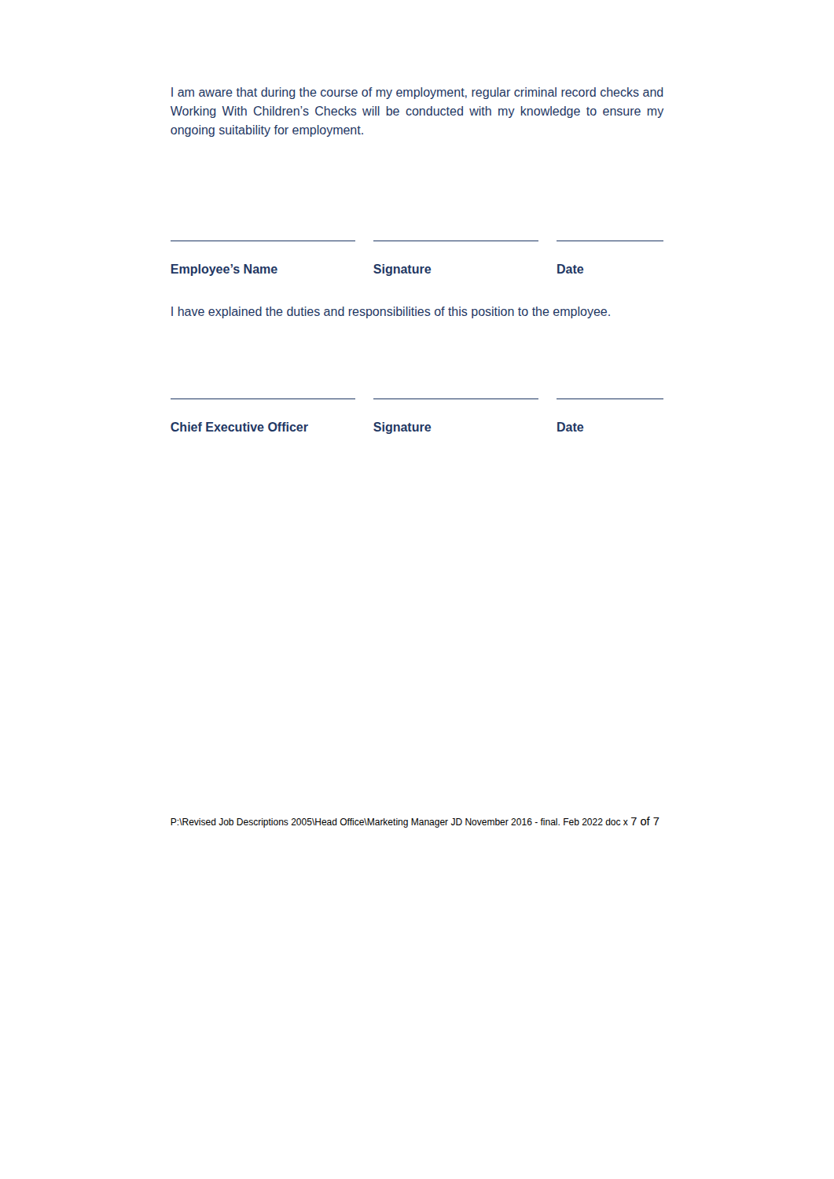I am aware that during the course of my employment, regular criminal record checks and Working With Children’s Checks will be conducted with my knowledge to ensure my ongoing suitability for employment.
| Employee’s Name | | Signature | | Date |
I have explained the duties and responsibilities of this position to the employee.
| Chief Executive Officer | | Signature | | Date |
P:\Revised Job Descriptions 2005\Head Office\Marketing Manager JD November 2016 - final. Feb 2022 doc x 7 of 7